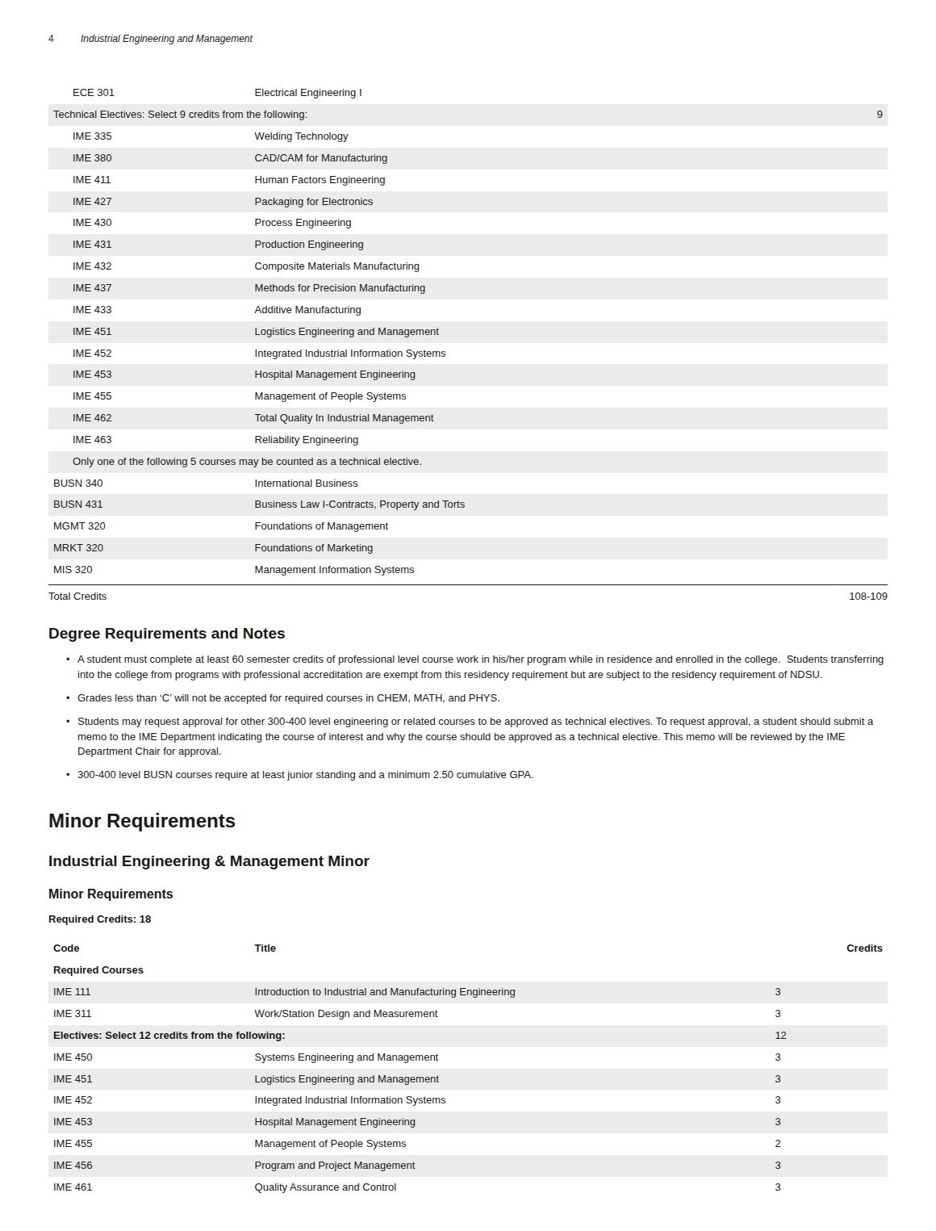4 Industrial Engineering and Management
| ECE 301 | Electrical Engineering I | |
| Technical Electives: Select 9 credits from the following: | 9 |
| IME 335 | Welding Technology | |
| IME 380 | CAD/CAM for Manufacturing | |
| IME 411 | Human Factors Engineering | |
| IME 427 | Packaging for Electronics | |
| IME 430 | Process Engineering | |
| IME 431 | Production Engineering | |
| IME 432 | Composite Materials Manufacturing | |
| IME 437 | Methods for Precision Manufacturing | |
| IME 433 | Additive Manufacturing | |
| IME 451 | Logistics Engineering and Management | |
| IME 452 | Integrated Industrial Information Systems | |
| IME 453 | Hospital Management Engineering | |
| IME 455 | Management of People Systems | |
| IME 462 | Total Quality In Industrial Management | |
| IME 463 | Reliability Engineering | |
| Only one of the following 5 courses may be counted as a technical elective. | |
| BUSN 340 | International Business | |
| BUSN 431 | Business Law I-Contracts, Property and Torts | |
| MGMT 320 | Foundations of Management | |
| MRKT 320 | Foundations of Marketing | |
| MIS 320 | Management Information Systems | |
Total Credits 108-109
Degree Requirements and Notes
A student must complete at least 60 semester credits of professional level course work in his/her program while in residence and enrolled in the college. Students transferring into the college from programs with professional accreditation are exempt from this residency requirement but are subject to the residency requirement of NDSU.
Grades less than ‘C’ will not be accepted for required courses in CHEM, MATH, and PHYS.
Students may request approval for other 300-400 level engineering or related courses to be approved as technical electives. To request approval, a student should submit a memo to the IME Department indicating the course of interest and why the course should be approved as a technical elective. This memo will be reviewed by the IME Department Chair for approval.
300-400 level BUSN courses require at least junior standing and a minimum 2.50 cumulative GPA.
Minor Requirements
Industrial Engineering & Management Minor
Minor Requirements
Required Credits: 18
| Code | Title | Credits |
| --- | --- | --- |
| Required Courses |
| IME 111 | Introduction to Industrial and Manufacturing Engineering | 3 |
| IME 311 | Work/Station Design and Measurement | 3 |
| Electives: Select 12 credits from the following: | 12 |
| IME 450 | Systems Engineering and Management | 3 |
| IME 451 | Logistics Engineering and Management | 3 |
| IME 452 | Integrated Industrial Information Systems | 3 |
| IME 453 | Hospital Management Engineering | 3 |
| IME 455 | Management of People Systems | 2 |
| IME 456 | Program and Project Management | 3 |
| IME 461 | Quality Assurance and Control | 3 |